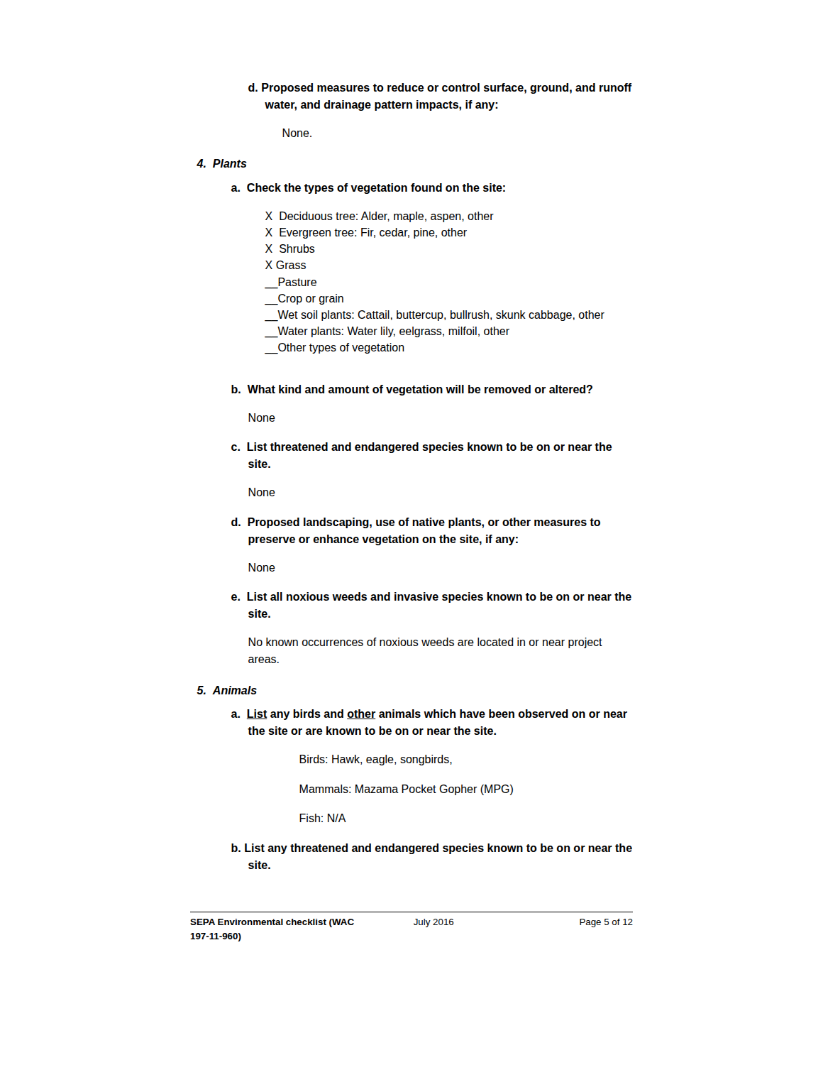d. Proposed measures to reduce or control surface, ground, and runoff water, and drainage pattern impacts, if any:
None.
4. Plants
a. Check the types of vegetation found on the site:
X Deciduous tree: Alder, maple, aspen, other
X Evergreen tree: Fir, cedar, pine, other
X Shrubs
X Grass
__Pasture
__Crop or grain
__Wet soil plants: Cattail, buttercup, bullrush, skunk cabbage, other
__Water plants: Water lily, eelgrass, milfoil, other
__Other types of vegetation
b. What kind and amount of vegetation will be removed or altered?
None
c. List threatened and endangered species known to be on or near the site.
None
d. Proposed landscaping, use of native plants, or other measures to preserve or enhance vegetation on the site, if any:
None
e. List all noxious weeds and invasive species known to be on or near the site.
No known occurrences of noxious weeds are located in or near project areas.
5. Animals
a. List any birds and other animals which have been observed on or near the site or are known to be on or near the site.
Birds: Hawk, eagle, songbirds,
Mammals: Mazama Pocket Gopher (MPG)
Fish: N/A
b. List any threatened and endangered species known to be on or near the site.
| SEPA Environmental checklist (WAC 197-11-960) | July 2016 | Page 5 of 12 |